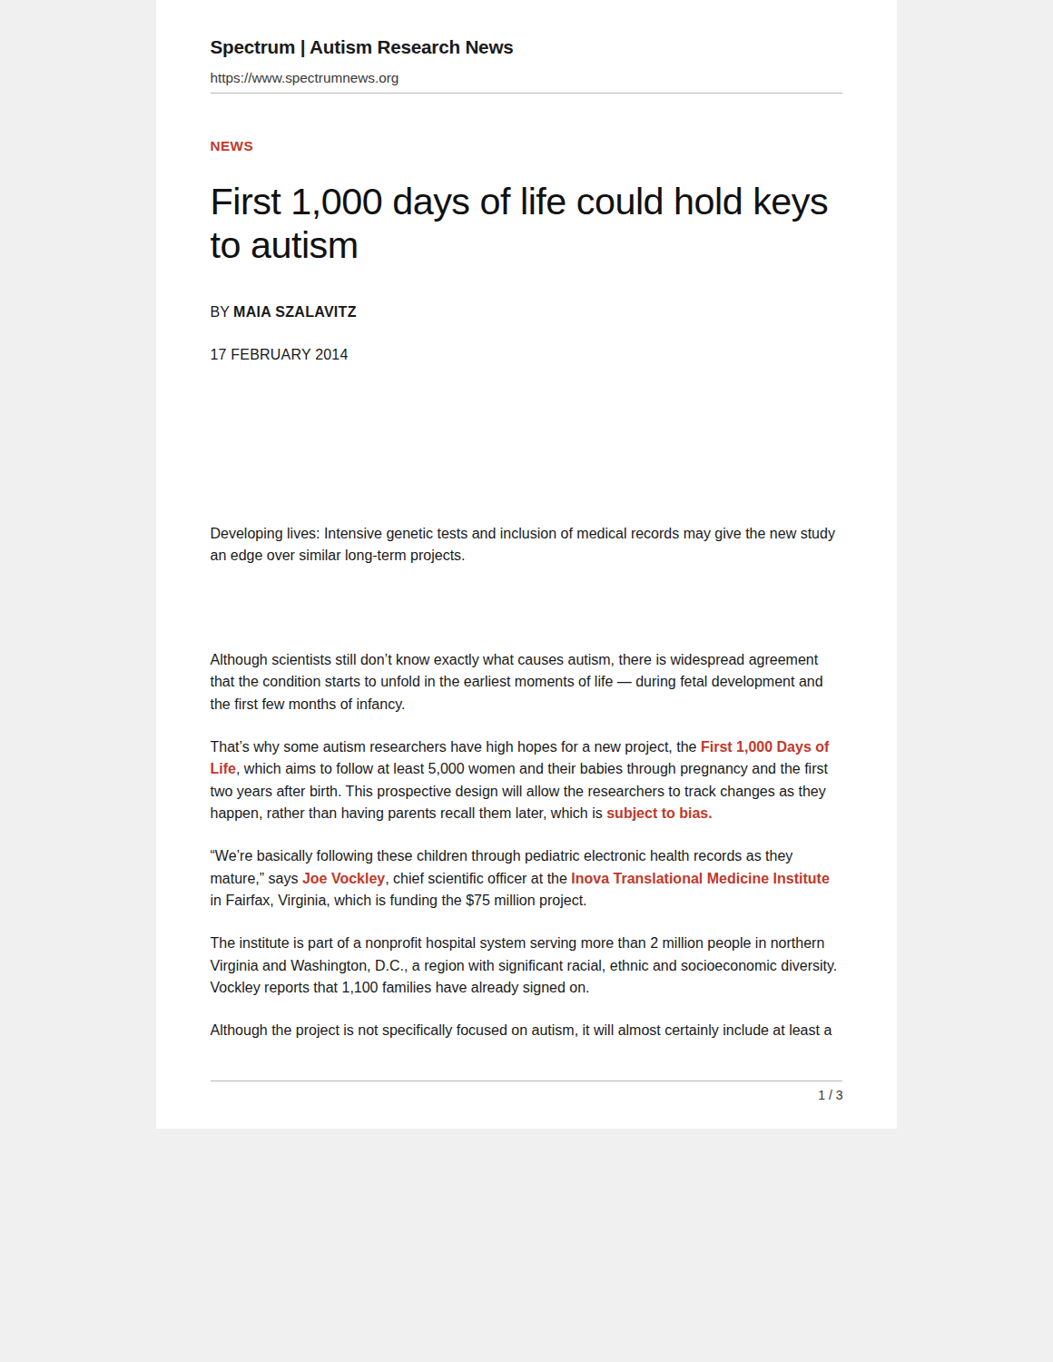Spectrum | Autism Research News
https://www.spectrumnews.org
NEWS
First 1,000 days of life could hold keys to autism
BY MAIA SZALAVITZ
17 FEBRUARY 2014
Developing lives: Intensive genetic tests and inclusion of medical records may give the new study an edge over similar long-term projects.
Although scientists still don’t know exactly what causes autism, there is widespread agreement that the condition starts to unfold in the earliest moments of life — during fetal development and the first few months of infancy.
That’s why some autism researchers have high hopes for a new project, the First 1,000 Days of Life, which aims to follow at least 5,000 women and their babies through pregnancy and the first two years after birth. This prospective design will allow the researchers to track changes as they happen, rather than having parents recall them later, which is subject to bias.
“We’re basically following these children through pediatric electronic health records as they mature,” says Joe Vockley, chief scientific officer at the Inova Translational Medicine Institute in Fairfax, Virginia, which is funding the $75 million project.
The institute is part of a nonprofit hospital system serving more than 2 million people in northern Virginia and Washington, D.C., a region with significant racial, ethnic and socioeconomic diversity. Vockley reports that 1,100 families have already signed on.
Although the project is not specifically focused on autism, it will almost certainly include at least a
1 / 3